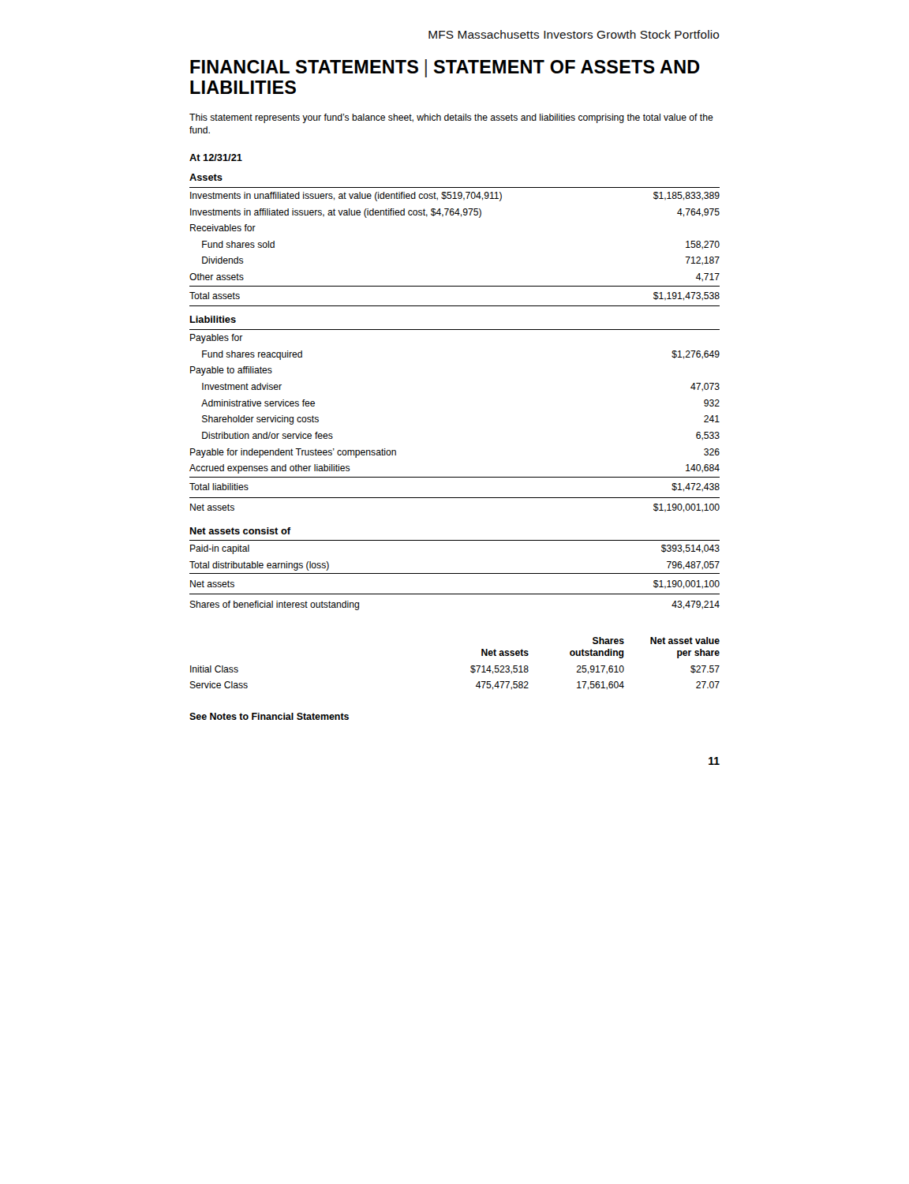MFS Massachusetts Investors Growth Stock Portfolio
FINANCIAL STATEMENTS|STATEMENT OF ASSETS AND LIABILITIES
This statement represents your fund’s balance sheet, which details the assets and liabilities comprising the total value of the fund.
At 12/31/21
| Assets | |
| Investments in unaffiliated issuers, at value (identified cost, $519,704,911) | $1,185,833,389 |
| Investments in affiliated issuers, at value (identified cost, $4,764,975) | 4,764,975 |
| Receivables for | |
| Fund shares sold | 158,270 |
| Dividends | 712,187 |
| Other assets | 4,717 |
| Total assets | $1,191,473,538 |
| Liabilities | |
| Payables for | |
| Fund shares reacquired | $1,276,649 |
| Payable to affiliates | |
| Investment adviser | 47,073 |
| Administrative services fee | 932 |
| Shareholder servicing costs | 241 |
| Distribution and/or service fees | 6,533 |
| Payable for independent Trustees’ compensation | 326 |
| Accrued expenses and other liabilities | 140,684 |
| Total liabilities | $1,472,438 |
| Net assets | $1,190,001,100 |
| Net assets consist of | |
| Paid-in capital | $393,514,043 |
| Total distributable earnings (loss) | 796,487,057 |
| Net assets | $1,190,001,100 |
| Shares of beneficial interest outstanding | 43,479,214 |
| | Net assets | Shares outstanding | Net asset value per share |
| --- | --- | --- | --- |
| Initial Class | $714,523,518 | 25,917,610 | $27.57 |
| Service Class | 475,477,582 | 17,561,604 | 27.07 |
See Notes to Financial Statements
11